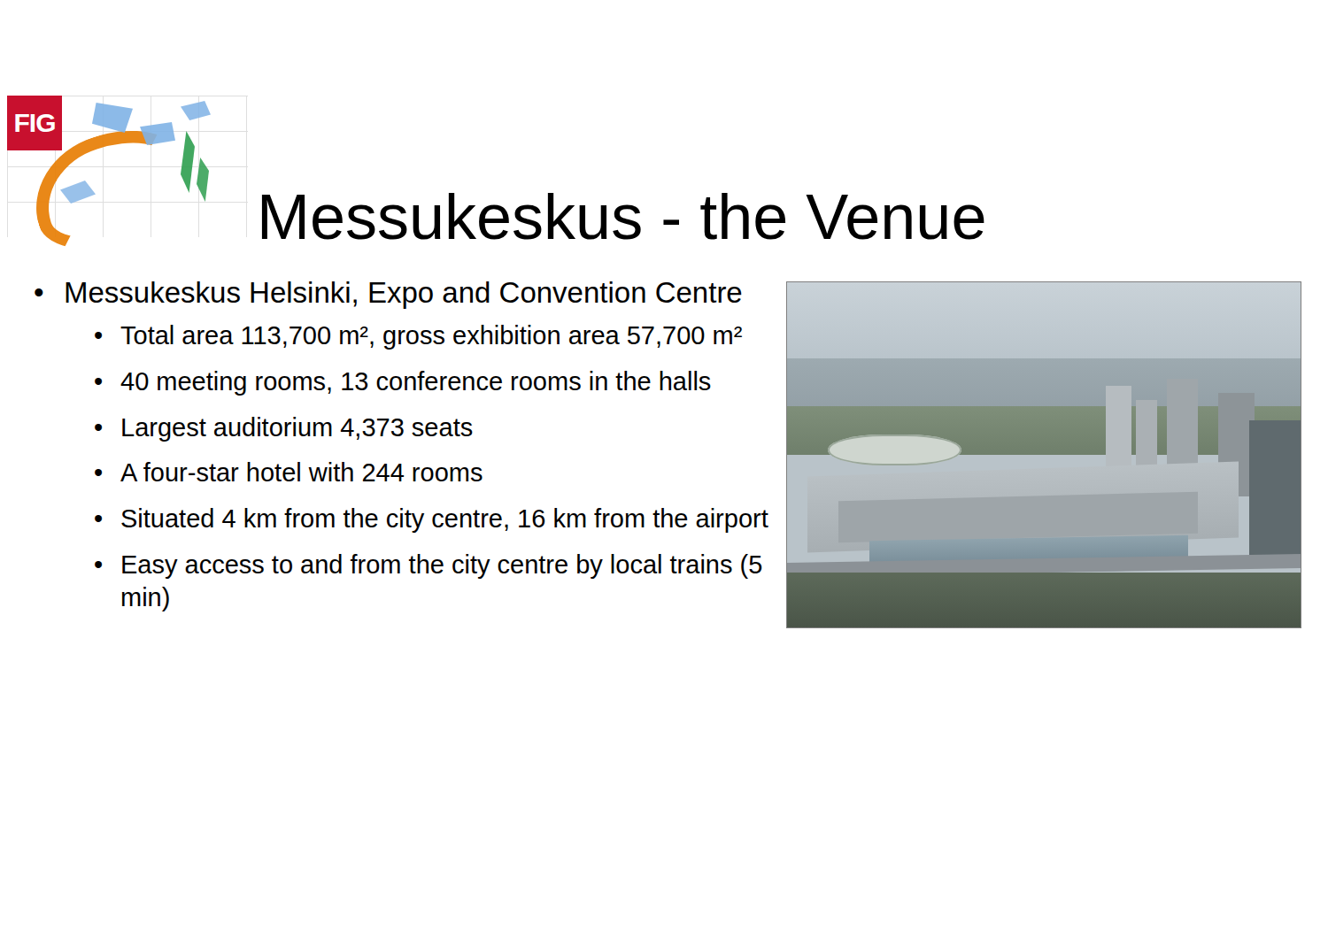FIG
Messukeskus - the Venue
Messukeskus Helsinki, Expo and Convention Centre
Total area 113,700 m², gross exhibition area 57,700 m²
40 meeting rooms, 13 conference rooms in the halls
Largest auditorium 4,373 seats
A four-star hotel with 244 rooms
Situated 4 km from the city centre, 16 km from the airport
Easy access to and from the city centre by local trains (5 min)